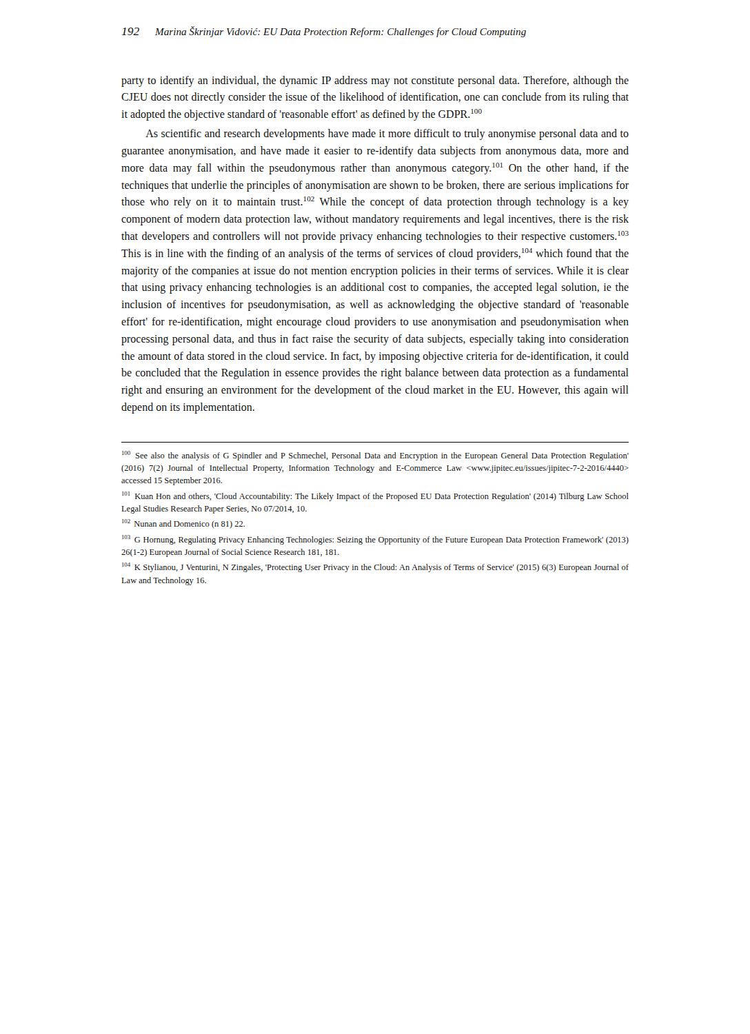192 Marina Škrinjar Vidović: EU Data Protection Reform: Challenges for Cloud Computing
party to identify an individual, the dynamic IP address may not constitute personal data. Therefore, although the CJEU does not directly consider the issue of the likelihood of identification, one can conclude from its ruling that it adopted the objective standard of 'reasonable effort' as defined by the GDPR.100
As scientific and research developments have made it more difficult to truly anonymise personal data and to guarantee anonymisation, and have made it easier to re-identify data subjects from anonymous data, more and more data may fall within the pseudonymous rather than anonymous category.101 On the other hand, if the techniques that underlie the principles of anonymisation are shown to be broken, there are serious implications for those who rely on it to maintain trust.102 While the concept of data protection through technology is a key component of modern data protection law, without mandatory requirements and legal incentives, there is the risk that developers and controllers will not provide privacy enhancing technologies to their respective customers.103 This is in line with the finding of an analysis of the terms of services of cloud providers,104 which found that the majority of the companies at issue do not mention encryption policies in their terms of services. While it is clear that using privacy enhancing technologies is an additional cost to companies, the accepted legal solution, ie the inclusion of incentives for pseudonymisation, as well as acknowledging the objective standard of 'reasonable effort' for re-identification, might encourage cloud providers to use anonymisation and pseudonymisation when processing personal data, and thus in fact raise the security of data subjects, especially taking into consideration the amount of data stored in the cloud service. In fact, by imposing objective criteria for de-identification, it could be concluded that the Regulation in essence provides the right balance between data protection as a fundamental right and ensuring an environment for the development of the cloud market in the EU. However, this again will depend on its implementation.
100 See also the analysis of G Spindler and P Schmechel, Personal Data and Encryption in the European General Data Protection Regulation' (2016) 7(2) Journal of Intellectual Property, Information Technology and E-Commerce Law <www.jipitec.eu/issues/jipitec-7-2-2016/4440> accessed 15 September 2016.
101 Kuan Hon and others, 'Cloud Accountability: The Likely Impact of the Proposed EU Data Protection Regulation' (2014) Tilburg Law School Legal Studies Research Paper Series, No 07/2014, 10.
102 Nunan and Domenico (n 81) 22.
103 G Hornung, Regulating Privacy Enhancing Technologies: Seizing the Opportunity of the Future European Data Protection Framework' (2013) 26(1-2) European Journal of Social Science Research 181, 181.
104 K Stylianou, J Venturini, N Zingales, 'Protecting User Privacy in the Cloud: An Analysis of Terms of Service' (2015) 6(3) European Journal of Law and Technology 16.